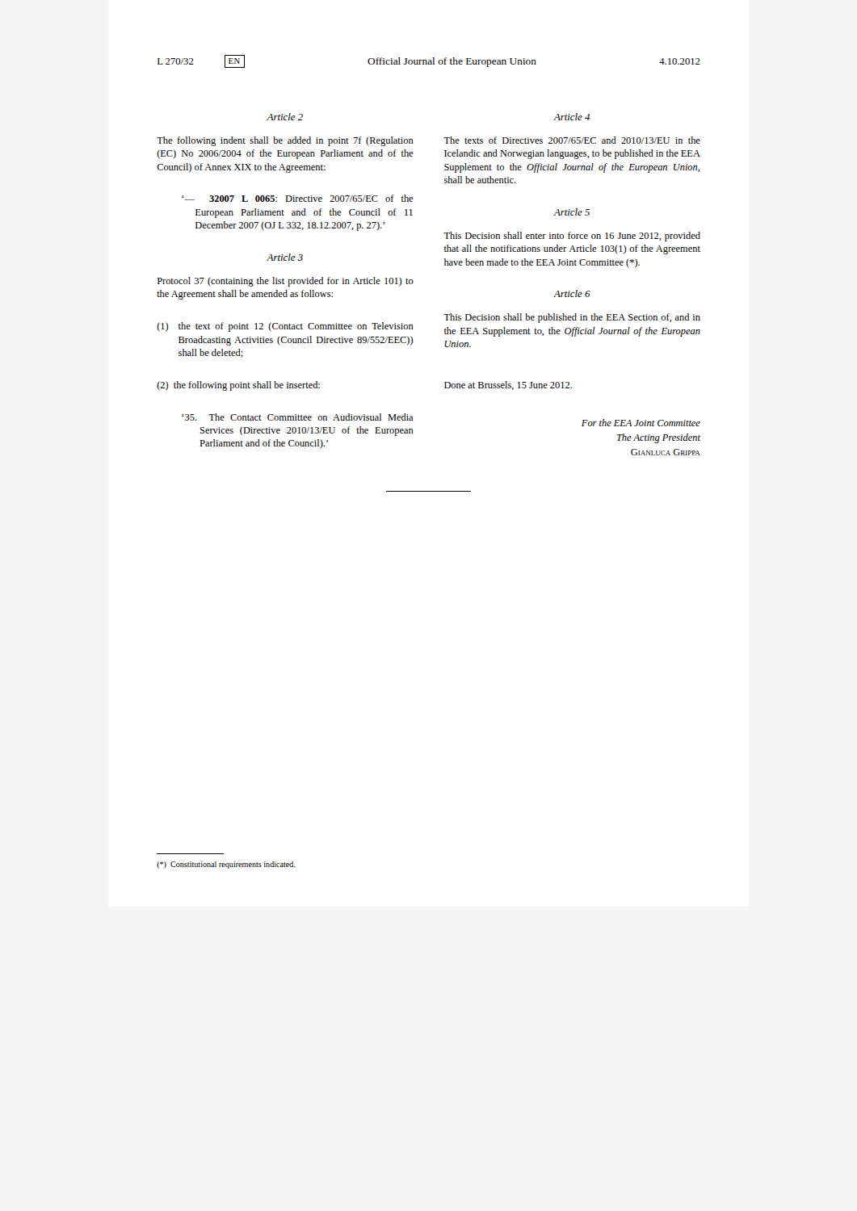L 270/32 EN Official Journal of the European Union 4.10.2012
Article 2
The following indent shall be added in point 7f (Regulation (EC) No 2006/2004 of the European Parliament and of the Council) of Annex XIX to the Agreement:
‘— 32007 L 0065: Directive 2007/65/EC of the European Parliament and of the Council of 11 December 2007 (OJ L 332, 18.12.2007, p. 27).’
Article 3
Protocol 37 (containing the list provided for in Article 101) to the Agreement shall be amended as follows:
(1) the text of point 12 (Contact Committee on Television Broadcasting Activities (Council Directive 89/552/EEC)) shall be deleted;
(2) the following point shall be inserted:
‘35. The Contact Committee on Audiovisual Media Services (Directive 2010/13/EU of the European Parliament and of the Council).’
Article 4
The texts of Directives 2007/65/EC and 2010/13/EU in the Icelandic and Norwegian languages, to be published in the EEA Supplement to the Official Journal of the European Union, shall be authentic.
Article 5
This Decision shall enter into force on 16 June 2012, provided that all the notifications under Article 103(1) of the Agreement have been made to the EEA Joint Committee (*).
Article 6
This Decision shall be published in the EEA Section of, and in the EEA Supplement to, the Official Journal of the European Union.
Done at Brussels, 15 June 2012.
For the EEA Joint Committee
The Acting President
Gianluca Grippa
(*) Constitutional requirements indicated.